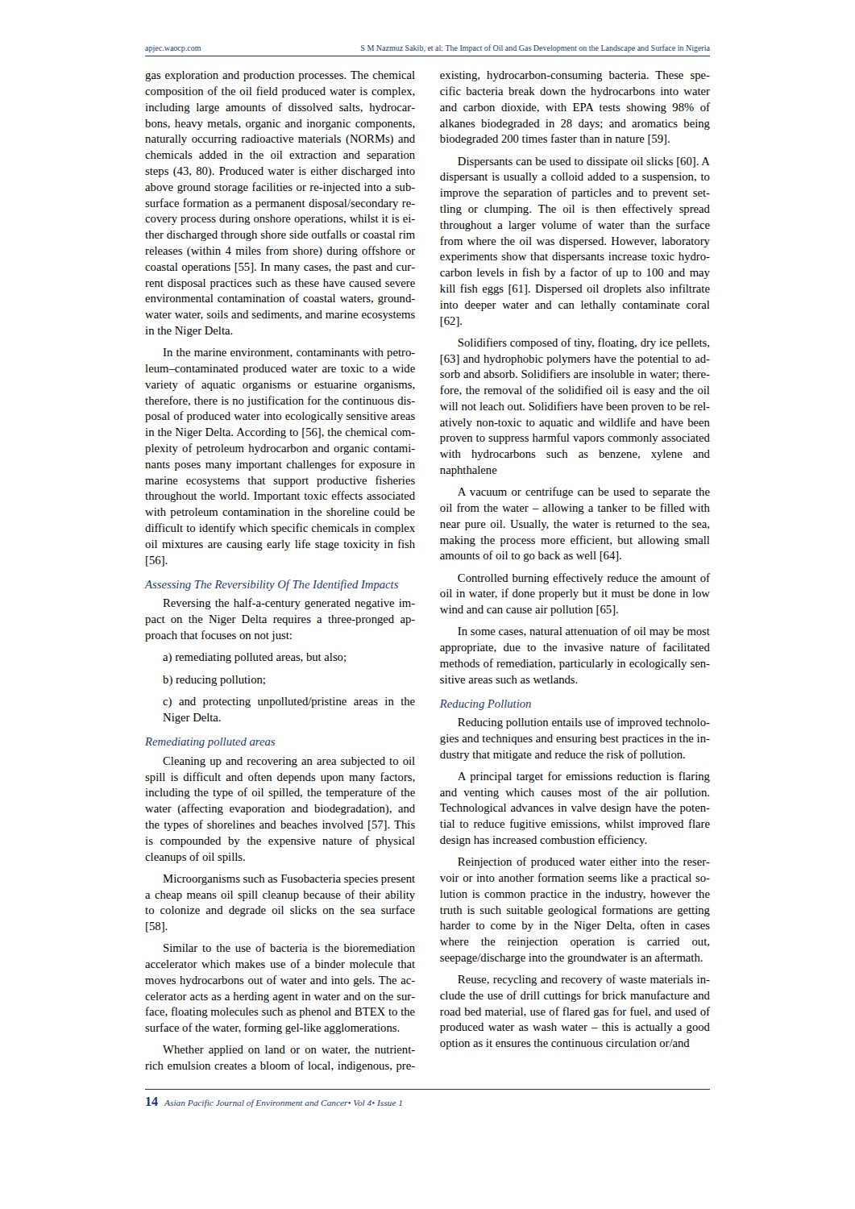apjec.waocp.com S M Nazmuz Sakib, et al: The Impact of Oil and Gas Development on the Landscape and Surface in Nigeria
gas exploration and production processes. The chemical composition of the oil field produced water is complex, including large amounts of dissolved salts, hydrocarbons, heavy metals, organic and inorganic components, naturally occurring radioactive materials (NORMs) and chemicals added in the oil extraction and separation steps (43, 80). Produced water is either discharged into above ground storage facilities or re-injected into a subsurface formation as a permanent disposal/secondary recovery process during onshore operations, whilst it is either discharged through shore side outfalls or coastal rim releases (within 4 miles from shore) during offshore or coastal operations [55]. In many cases, the past and current disposal practices such as these have caused severe environmental contamination of coastal waters, groundwater water, soils and sediments, and marine ecosystems in the Niger Delta.
In the marine environment, contaminants with petroleum–contaminated produced water are toxic to a wide variety of aquatic organisms or estuarine organisms, therefore, there is no justification for the continuous disposal of produced water into ecologically sensitive areas in the Niger Delta. According to [56], the chemical complexity of petroleum hydrocarbon and organic contaminants poses many important challenges for exposure in marine ecosystems that support productive fisheries throughout the world. Important toxic effects associated with petroleum contamination in the shoreline could be difficult to identify which specific chemicals in complex oil mixtures are causing early life stage toxicity in fish [56].
Assessing The Reversibility Of The Identified Impacts
Reversing the half-a-century generated negative impact on the Niger Delta requires a three-pronged approach that focuses on not just:
a) remediating polluted areas, but also;
b) reducing pollution;
c) and protecting unpolluted/pristine areas in the Niger Delta.
Remediating polluted areas
Cleaning up and recovering an area subjected to oil spill is difficult and often depends upon many factors, including the type of oil spilled, the temperature of the water (affecting evaporation and biodegradation), and the types of shorelines and beaches involved [57]. This is compounded by the expensive nature of physical cleanups of oil spills.
Microorganisms such as Fusobacteria species present a cheap means oil spill cleanup because of their ability to colonize and degrade oil slicks on the sea surface [58].
Similar to the use of bacteria is the bioremediation accelerator which makes use of a binder molecule that moves hydrocarbons out of water and into gels. The accelerator acts as a herding agent in water and on the surface, floating molecules such as phenol and BTEX to the surface of the water, forming gel-like agglomerations.
Whether applied on land or on water, the nutrient-rich emulsion creates a bloom of local, indigenous, pre-existing, hydrocarbon-consuming bacteria. These specific bacteria break down the hydrocarbons into water and carbon dioxide, with EPA tests showing 98% of alkanes biodegraded in 28 days; and aromatics being biodegraded 200 times faster than in nature [59].
Dispersants can be used to dissipate oil slicks [60]. A dispersant is usually a colloid added to a suspension, to improve the separation of particles and to prevent settling or clumping. The oil is then effectively spread throughout a larger volume of water than the surface from where the oil was dispersed. However, laboratory experiments show that dispersants increase toxic hydrocarbon levels in fish by a factor of up to 100 and may kill fish eggs [61]. Dispersed oil droplets also infiltrate into deeper water and can lethally contaminate coral [62].
Solidifiers composed of tiny, floating, dry ice pellets, [63] and hydrophobic polymers have the potential to adsorb and absorb. Solidifiers are insoluble in water; therefore, the removal of the solidified oil is easy and the oil will not leach out. Solidifiers have been proven to be relatively non-toxic to aquatic and wildlife and have been proven to suppress harmful vapors commonly associated with hydrocarbons such as benzene, xylene and naphthalene
A vacuum or centrifuge can be used to separate the oil from the water – allowing a tanker to be filled with near pure oil. Usually, the water is returned to the sea, making the process more efficient, but allowing small amounts of oil to go back as well [64].
Controlled burning effectively reduce the amount of oil in water, if done properly but it must be done in low wind and can cause air pollution [65].
In some cases, natural attenuation of oil may be most appropriate, due to the invasive nature of facilitated methods of remediation, particularly in ecologically sensitive areas such as wetlands.
Reducing Pollution
Reducing pollution entails use of improved technologies and techniques and ensuring best practices in the industry that mitigate and reduce the risk of pollution.
A principal target for emissions reduction is flaring and venting which causes most of the air pollution. Technological advances in valve design have the potential to reduce fugitive emissions, whilst improved flare design has increased combustion efficiency.
Reinjection of produced water either into the reservoir or into another formation seems like a practical solution is common practice in the industry, however the truth is such suitable geological formations are getting harder to come by in the Niger Delta, often in cases where the reinjection operation is carried out, seepage/discharge into the groundwater is an aftermath.
Reuse, recycling and recovery of waste materials include the use of drill cuttings for brick manufacture and road bed material, use of flared gas for fuel, and used of produced water as wash water – this is actually a good option as it ensures the continuous circulation or/and
14 Asian Pacific Journal of Environment and Cancer• Vol 4• Issue 1